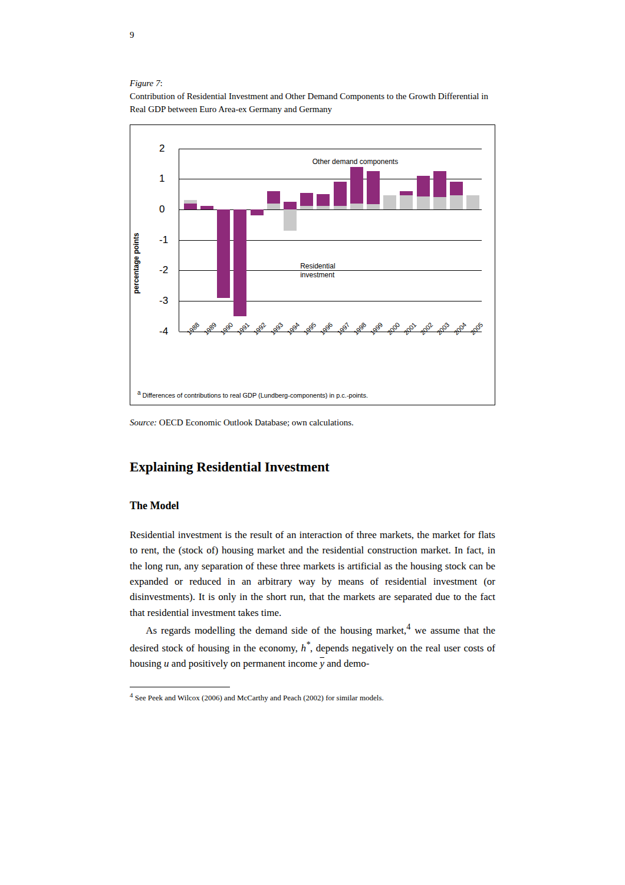9
Figure 7:
Contribution of Residential Investment and Other Demand Components to the Growth Differential in Real GDP between Euro Area-ex Germany and Germany
percentage points
2
1
0
-1
-2
-3
-4
Other demand components
Residential
investment
1988
1989
1990
1991
1992
1993
1994
1995
1996
1997
1998
1999
2000
2001
2002
2003
2004
2005
a Differences of contributions to real GDP (Lundberg-components) in p.c.-points.
Source: OECD Economic Outlook Database; own calculations.
Explaining Residential Investment
The Model
Residential investment is the result of an interaction of three markets, the market for flats to rent, the (stock of) housing market and the residential construction market. In fact, in the long run, any separation of these three markets is artificial as the housing stock can be expanded or reduced in an arbitrary way by means of residential investment (or disinvestments). It is only in the short run, that the markets are separated due to the fact that residential investment takes time.
As regards modelling the demand side of the housing market,4 we assume that the desired stock of housing in the economy, h*, depends negatively on the real user costs of housing u and positively on permanent income y and demo-
4 See Peek and Wilcox (2006) and McCarthy and Peach (2002) for similar models.